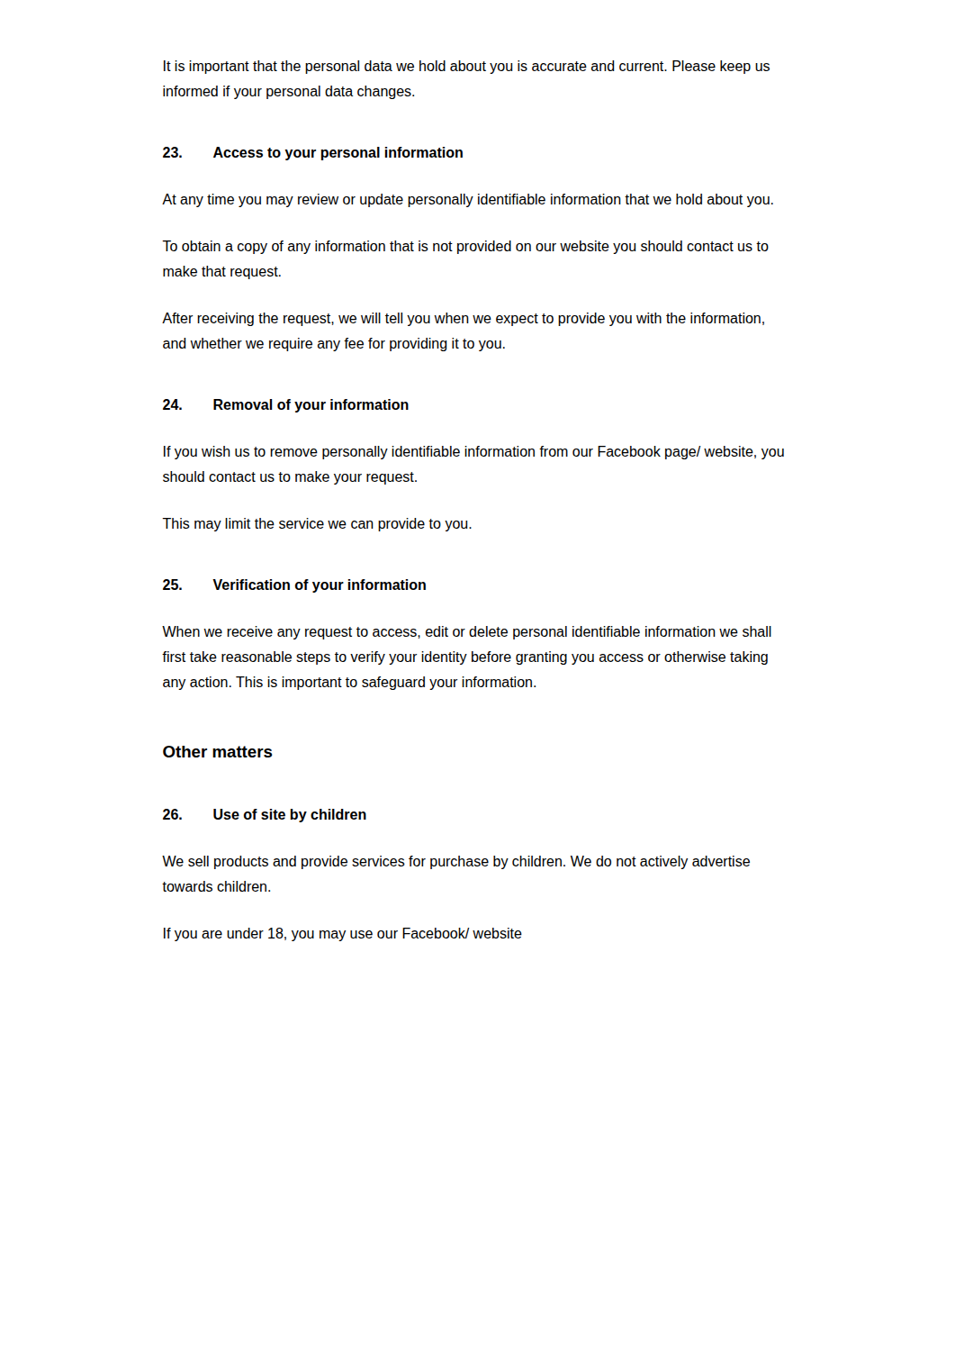It is important that the personal data we hold about you is accurate and current. Please keep us informed if your personal data changes.
23. Access to your personal information
At any time you may review or update personally identifiable information that we hold about you.
To obtain a copy of any information that is not provided on our website you should contact us to make that request.
After receiving the request, we will tell you when we expect to provide you with the information, and whether we require any fee for providing it to you.
24. Removal of your information
If you wish us to remove personally identifiable information from our Facebook page/ website, you should contact us to make your request.
This may limit the service we can provide to you.
25. Verification of your information
When we receive any request to access, edit or delete personal identifiable information we shall first take reasonable steps to verify your identity before granting you access or otherwise taking any action. This is important to safeguard your information.
Other matters
26. Use of site by children
We sell products and provide services for purchase by children. We do not actively advertise towards children.
If you are under 18, you may use our Facebook/ website